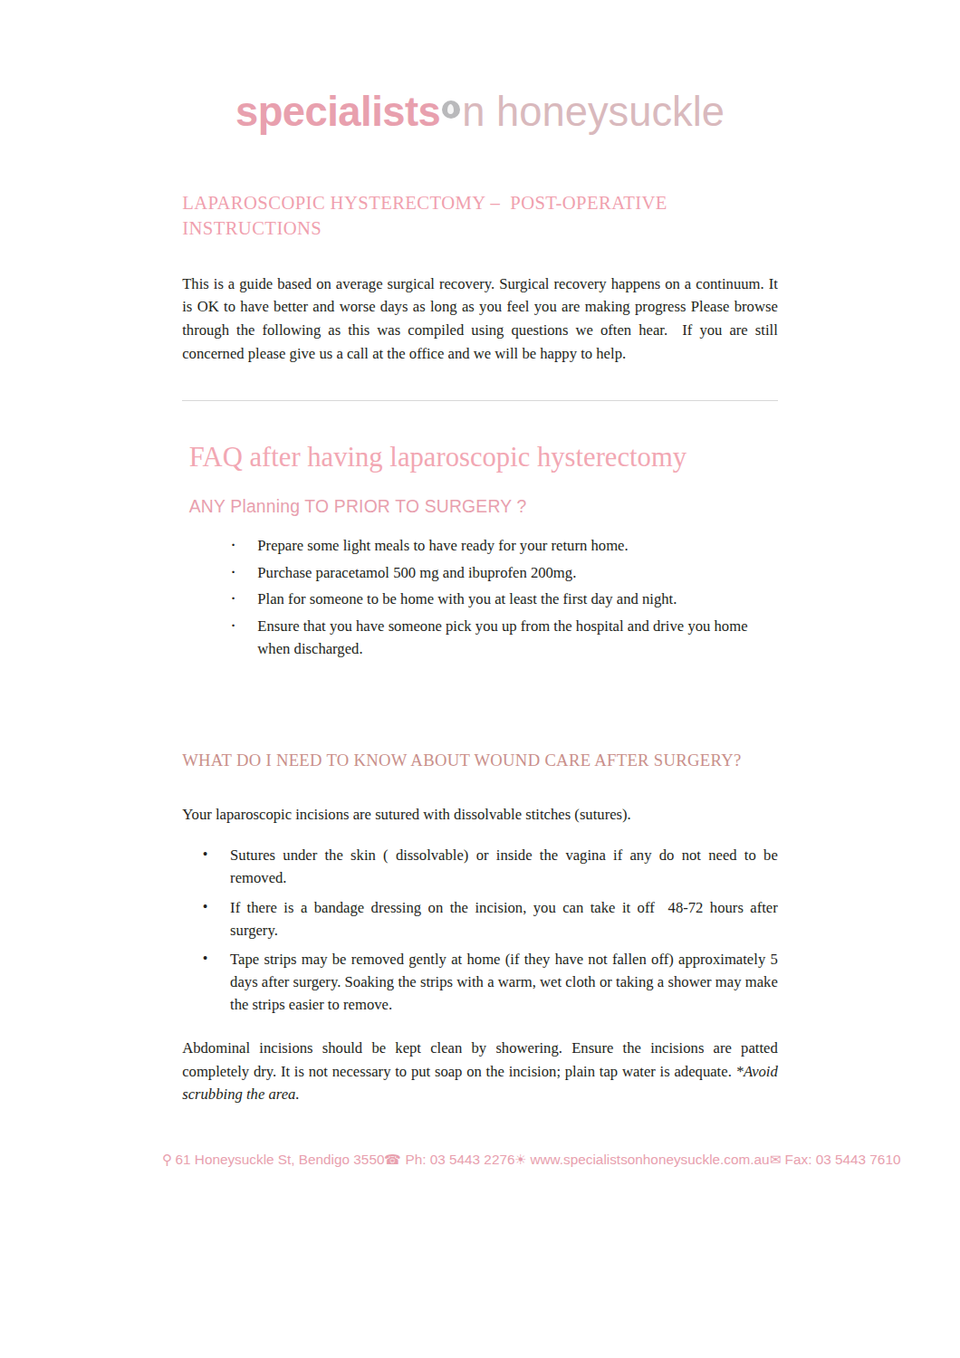specialists n honeysuckle
Laparoscopic Hysterectomy – Post-Operative Instructions
This is a guide based on average surgical recovery. Surgical recovery happens on a continuum. It is OK to have better and worse days as long as you feel you are making progress Please browse through the following as this was compiled using questions we often hear. If you are still concerned please give us a call at the office and we will be happy to help.
FAQ after having laparoscopic hysterectomy
ANY Planning TO PRIOR TO SURGERY ?
Prepare some light meals to have ready for your return home.
Purchase paracetamol 500 mg and ibuprofen 200mg.
Plan for someone to be home with you at least the first day and night.
Ensure that you have someone pick you up from the hospital and drive you home when discharged.
What do I need to know about wound care after surgery?
Your laparoscopic incisions are sutured with dissolvable stitches (sutures).
Sutures under the skin ( dissolvable) or inside the vagina if any do not need to be removed.
If there is a bandage dressing on the incision, you can take it off 48-72 hours after surgery.
Tape strips may be removed gently at home (if they have not fallen off) approximately 5 days after surgery. Soaking the strips with a warm, wet cloth or taking a shower may make the strips easier to remove.
Abdominal incisions should be kept clean by showering. Ensure the incisions are patted completely dry. It is not necessary to put soap on the incision; plain tap water is adequate. *Avoid scrubbing the area.
⚲61 Honeysuckle St, Bendigo 3550 ☎Ph: 03 5443 2276 ☀www.specialistsonhoneysuckle.com.au ✉Fax: 03 5443 7610